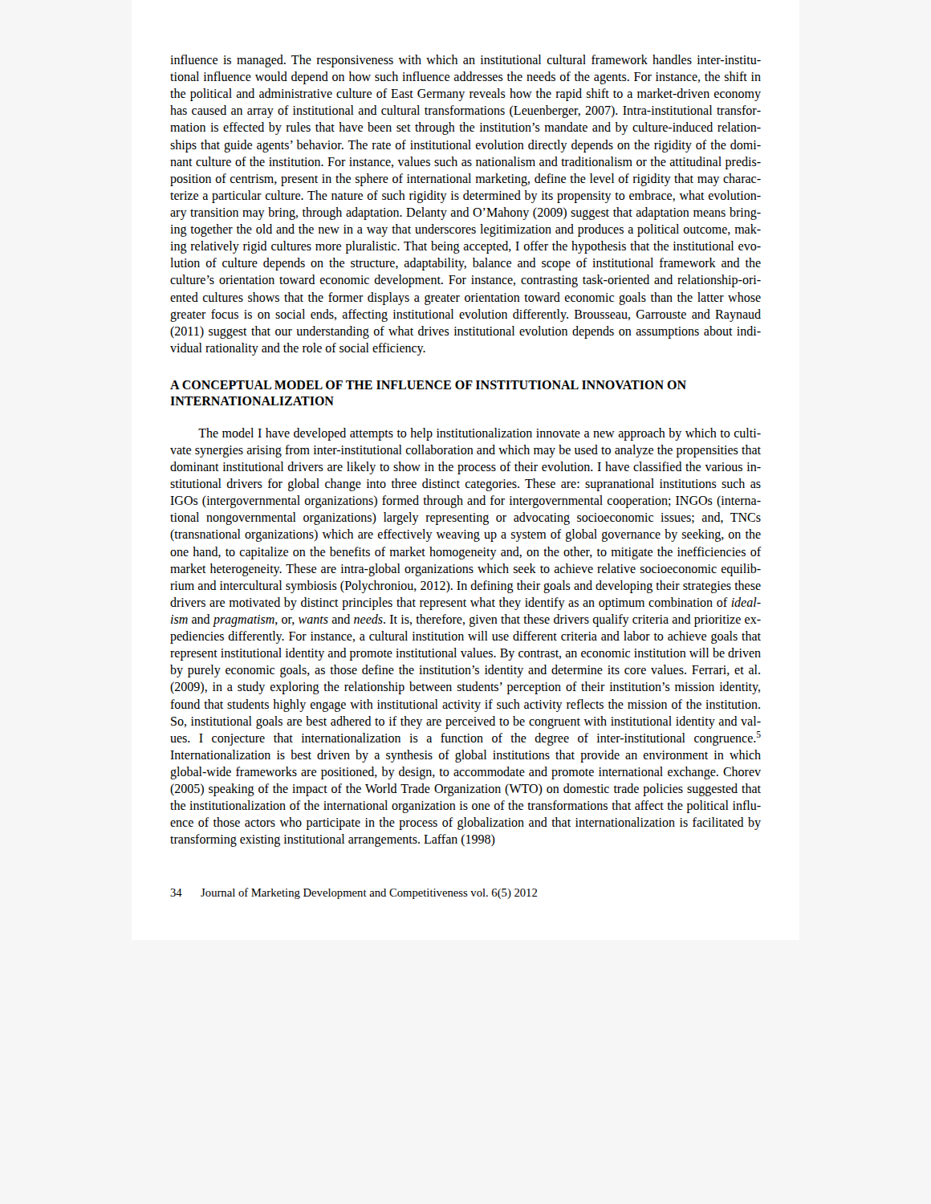influence is managed. The responsiveness with which an institutional cultural framework handles inter-institutional influence would depend on how such influence addresses the needs of the agents. For instance, the shift in the political and administrative culture of East Germany reveals how the rapid shift to a market-driven economy has caused an array of institutional and cultural transformations (Leuenberger, 2007). Intra-institutional transformation is effected by rules that have been set through the institution’s mandate and by culture-induced relationships that guide agents’ behavior. The rate of institutional evolution directly depends on the rigidity of the dominant culture of the institution. For instance, values such as nationalism and traditionalism or the attitudinal predisposition of centrism, present in the sphere of international marketing, define the level of rigidity that may characterize a particular culture. The nature of such rigidity is determined by its propensity to embrace, what evolutionary transition may bring, through adaptation. Delanty and O’Mahony (2009) suggest that adaptation means bringing together the old and the new in a way that underscores legitimization and produces a political outcome, making relatively rigid cultures more pluralistic. That being accepted, I offer the hypothesis that the institutional evolution of culture depends on the structure, adaptability, balance and scope of institutional framework and the culture’s orientation toward economic development. For instance, contrasting task-oriented and relationship-oriented cultures shows that the former displays a greater orientation toward economic goals than the latter whose greater focus is on social ends, affecting institutional evolution differently. Brousseau, Garrouste and Raynaud (2011) suggest that our understanding of what drives institutional evolution depends on assumptions about individual rationality and the role of social efficiency.
A Conceptual Model of the Influence of Institutional Innovation on Internationalization
The model I have developed attempts to help institutionalization innovate a new approach by which to cultivate synergies arising from inter-institutional collaboration and which may be used to analyze the propensities that dominant institutional drivers are likely to show in the process of their evolution. I have classified the various institutional drivers for global change into three distinct categories. These are: supranational institutions such as IGOs (intergovernmental organizations) formed through and for intergovernmental cooperation; INGOs (international nongovernmental organizations) largely representing or advocating socioeconomic issues; and, TNCs (transnational organizations) which are effectively weaving up a system of global governance by seeking, on the one hand, to capitalize on the benefits of market homogeneity and, on the other, to mitigate the inefficiencies of market heterogeneity. These are intra-global organizations which seek to achieve relative socioeconomic equilibrium and intercultural symbiosis (Polychroniou, 2012). In defining their goals and developing their strategies these drivers are motivated by distinct principles that represent what they identify as an optimum combination of idealism and pragmatism, or, wants and needs. It is, therefore, given that these drivers qualify criteria and prioritize expediencies differently. For instance, a cultural institution will use different criteria and labor to achieve goals that represent institutional identity and promote institutional values. By contrast, an economic institution will be driven by purely economic goals, as those define the institution’s identity and determine its core values. Ferrari, et al. (2009), in a study exploring the relationship between students’ perception of their institution’s mission identity, found that students highly engage with institutional activity if such activity reflects the mission of the institution. So, institutional goals are best adhered to if they are perceived to be congruent with institutional identity and values. I conjecture that internationalization is a function of the degree of inter-institutional congruence.5 Internationalization is best driven by a synthesis of global institutions that provide an environment in which global-wide frameworks are positioned, by design, to accommodate and promote international exchange. Chorev (2005) speaking of the impact of the World Trade Organization (WTO) on domestic trade policies suggested that the institutionalization of the international organization is one of the transformations that affect the political influence of those actors who participate in the process of globalization and that internationalization is facilitated by transforming existing institutional arrangements. Laffan (1998)
34 Journal of Marketing Development and Competitiveness vol. 6(5) 2012